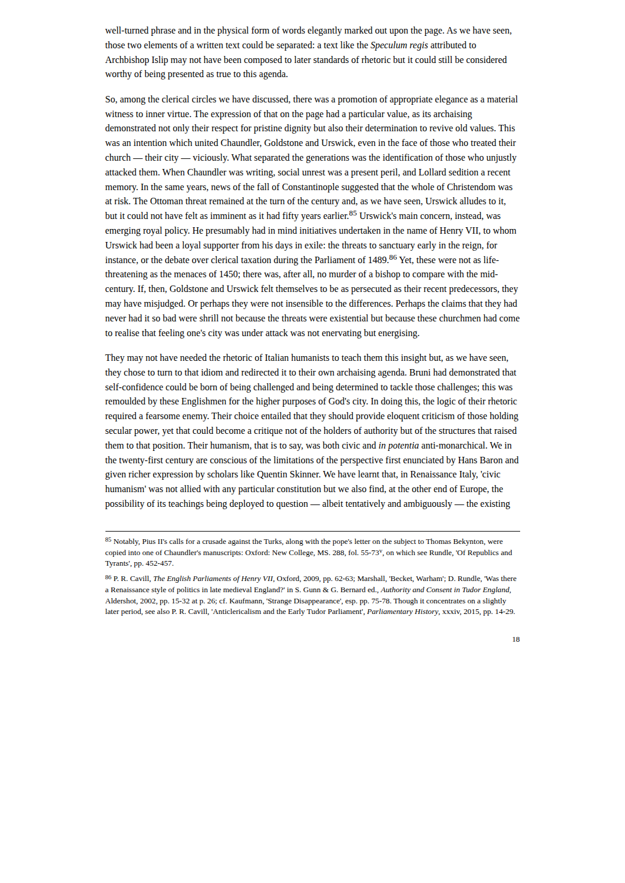well-turned phrase and in the physical form of words elegantly marked out upon the page. As we have seen, those two elements of a written text could be separated: a text like the Speculum regis attributed to Archbishop Islip may not have been composed to later standards of rhetoric but it could still be considered worthy of being presented as true to this agenda.
So, among the clerical circles we have discussed, there was a promotion of appropriate elegance as a material witness to inner virtue. The expression of that on the page had a particular value, as its archaising demonstrated not only their respect for pristine dignity but also their determination to revive old values. This was an intention which united Chaundler, Goldstone and Urswick, even in the face of those who treated their church — their city — viciously. What separated the generations was the identification of those who unjustly attacked them. When Chaundler was writing, social unrest was a present peril, and Lollard sedition a recent memory. In the same years, news of the fall of Constantinople suggested that the whole of Christendom was at risk. The Ottoman threat remained at the turn of the century and, as we have seen, Urswick alludes to it, but it could not have felt as imminent as it had fifty years earlier.85 Urswick's main concern, instead, was emerging royal policy. He presumably had in mind initiatives undertaken in the name of Henry VII, to whom Urswick had been a loyal supporter from his days in exile: the threats to sanctuary early in the reign, for instance, or the debate over clerical taxation during the Parliament of 1489.86 Yet, these were not as life-threatening as the menaces of 1450; there was, after all, no murder of a bishop to compare with the mid-century. If, then, Goldstone and Urswick felt themselves to be as persecuted as their recent predecessors, they may have misjudged. Or perhaps they were not insensible to the differences. Perhaps the claims that they had never had it so bad were shrill not because the threats were existential but because these churchmen had come to realise that feeling one's city was under attack was not enervating but energising.
They may not have needed the rhetoric of Italian humanists to teach them this insight but, as we have seen, they chose to turn to that idiom and redirected it to their own archaising agenda. Bruni had demonstrated that self-confidence could be born of being challenged and being determined to tackle those challenges; this was remoulded by these Englishmen for the higher purposes of God's city. In doing this, the logic of their rhetoric required a fearsome enemy. Their choice entailed that they should provide eloquent criticism of those holding secular power, yet that could become a critique not of the holders of authority but of the structures that raised them to that position. Their humanism, that is to say, was both civic and in potentia anti-monarchical. We in the twenty-first century are conscious of the limitations of the perspective first enunciated by Hans Baron and given richer expression by scholars like Quentin Skinner. We have learnt that, in Renaissance Italy, 'civic humanism' was not allied with any particular constitution but we also find, at the other end of Europe, the possibility of its teachings being deployed to question — albeit tentatively and ambiguously — the existing
85 Notably, Pius II's calls for a crusade against the Turks, along with the pope's letter on the subject to Thomas Bekynton, were copied into one of Chaundler's manuscripts: Oxford: New College, MS. 288, fol. 55-73v, on which see Rundle, 'Of Republics and Tyrants', pp. 452-457.
86 P. R. Cavill, The English Parliaments of Henry VII, Oxford, 2009, pp. 62-63; Marshall, 'Becket, Warham'; D. Rundle, 'Was there a Renaissance style of politics in late medieval England?' in S. Gunn & G. Bernard ed., Authority and Consent in Tudor England, Aldershot, 2002, pp. 15-32 at p. 26; cf. Kaufmann, 'Strange Disappearance', esp. pp. 75-78. Though it concentrates on a slightly later period, see also P. R. Cavill, 'Anticlericalism and the Early Tudor Parliament', Parliamentary History, xxxiv, 2015, pp. 14-29.
18